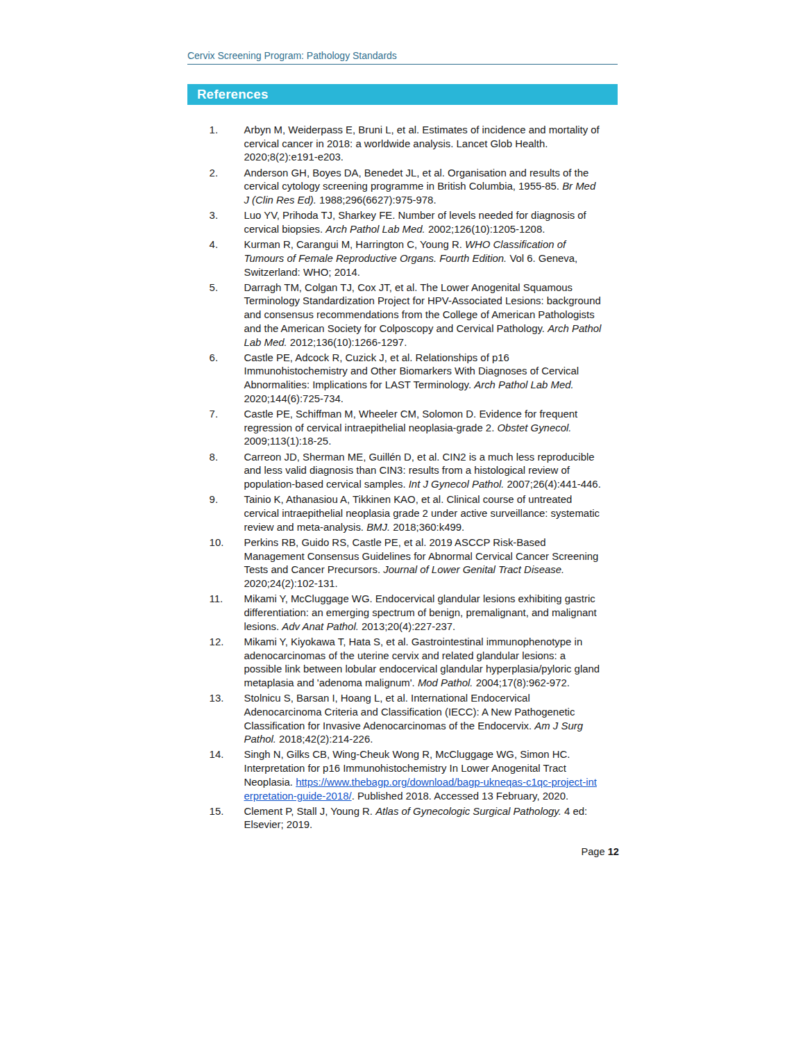Cervix Screening Program: Pathology Standards
References
Arbyn M, Weiderpass E, Bruni L, et al. Estimates of incidence and mortality of cervical cancer in 2018: a worldwide analysis. Lancet Glob Health. 2020;8(2):e191-e203.
Anderson GH, Boyes DA, Benedet JL, et al. Organisation and results of the cervical cytology screening programme in British Columbia, 1955-85. Br Med J (Clin Res Ed). 1988;296(6627):975-978.
Luo YV, Prihoda TJ, Sharkey FE. Number of levels needed for diagnosis of cervical biopsies. Arch Pathol Lab Med. 2002;126(10):1205-1208.
Kurman R, Carangui M, Harrington C, Young R. WHO Classification of Tumours of Female Reproductive Organs. Fourth Edition. Vol 6. Geneva, Switzerland: WHO; 2014.
Darragh TM, Colgan TJ, Cox JT, et al. The Lower Anogenital Squamous Terminology Standardization Project for HPV-Associated Lesions: background and consensus recommendations from the College of American Pathologists and the American Society for Colposcopy and Cervical Pathology. Arch Pathol Lab Med. 2012;136(10):1266-1297.
Castle PE, Adcock R, Cuzick J, et al. Relationships of p16 Immunohistochemistry and Other Biomarkers With Diagnoses of Cervical Abnormalities: Implications for LAST Terminology. Arch Pathol Lab Med. 2020;144(6):725-734.
Castle PE, Schiffman M, Wheeler CM, Solomon D. Evidence for frequent regression of cervical intraepithelial neoplasia-grade 2. Obstet Gynecol. 2009;113(1):18-25.
Carreon JD, Sherman ME, Guillén D, et al. CIN2 is a much less reproducible and less valid diagnosis than CIN3: results from a histological review of population-based cervical samples. Int J Gynecol Pathol. 2007;26(4):441-446.
Tainio K, Athanasiou A, Tikkinen KAO, et al. Clinical course of untreated cervical intraepithelial neoplasia grade 2 under active surveillance: systematic review and meta-analysis. BMJ. 2018;360:k499.
Perkins RB, Guido RS, Castle PE, et al. 2019 ASCCP Risk-Based Management Consensus Guidelines for Abnormal Cervical Cancer Screening Tests and Cancer Precursors. Journal of Lower Genital Tract Disease. 2020;24(2):102-131.
Mikami Y, McCluggage WG. Endocervical glandular lesions exhibiting gastric differentiation: an emerging spectrum of benign, premalignant, and malignant lesions. Adv Anat Pathol. 2013;20(4):227-237.
Mikami Y, Kiyokawa T, Hata S, et al. Gastrointestinal immunophenotype in adenocarcinomas of the uterine cervix and related glandular lesions: a possible link between lobular endocervical glandular hyperplasia/pyloric gland metaplasia and 'adenoma malignum'. Mod Pathol. 2004;17(8):962-972.
Stolnicu S, Barsan I, Hoang L, et al. International Endocervical Adenocarcinoma Criteria and Classification (IECC): A New Pathogenetic Classification for Invasive Adenocarcinomas of the Endocervix. Am J Surg Pathol. 2018;42(2):214-226.
Singh N, Gilks CB, Wing-Cheuk Wong R, McCluggage WG, Simon HC. Interpretation for p16 Immunohistochemistry In Lower Anogenital Tract Neoplasia. https://www.thebagp.org/download/bagp-ukneqas-c1qc-project-interpretation-guide-2018/. Published 2018. Accessed 13 February, 2020.
Clement P, Stall J, Young R. Atlas of Gynecologic Surgical Pathology. 4 ed: Elsevier; 2019.
Page 12